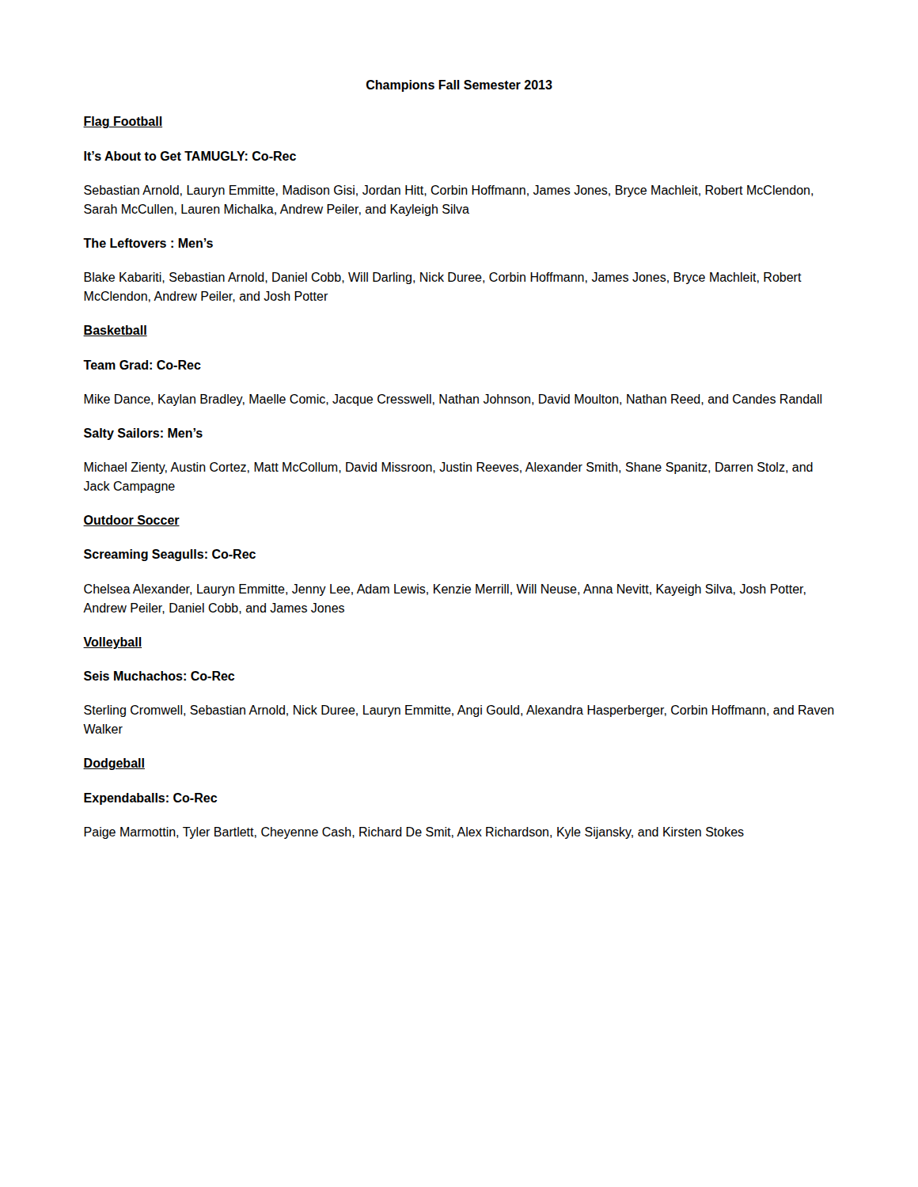Champions Fall Semester 2013
Flag Football
It’s About to Get TAMUGLY: Co-Rec
Sebastian Arnold, Lauryn Emmitte, Madison Gisi, Jordan Hitt, Corbin Hoffmann, James Jones, Bryce Machleit, Robert McClendon, Sarah McCullen, Lauren Michalka, Andrew Peiler, and Kayleigh Silva
The Leftovers : Men’s
Blake Kabariti, Sebastian Arnold, Daniel Cobb, Will Darling, Nick Duree, Corbin Hoffmann, James Jones, Bryce Machleit, Robert McClendon, Andrew Peiler, and Josh Potter
Basketball
Team Grad: Co-Rec
Mike Dance, Kaylan Bradley, Maelle Comic, Jacque Cresswell, Nathan Johnson, David Moulton, Nathan Reed, and Candes Randall
Salty Sailors: Men’s
Michael Zienty, Austin Cortez, Matt McCollum, David Missroon, Justin Reeves, Alexander Smith, Shane Spanitz, Darren Stolz, and Jack Campagne
Outdoor Soccer
Screaming Seagulls: Co-Rec
Chelsea Alexander, Lauryn Emmitte, Jenny Lee, Adam Lewis, Kenzie Merrill, Will Neuse, Anna Nevitt, Kayeigh Silva, Josh Potter, Andrew Peiler, Daniel Cobb, and James Jones
Volleyball
Seis Muchachos: Co-Rec
Sterling Cromwell, Sebastian Arnold, Nick Duree, Lauryn Emmitte, Angi Gould, Alexandra Hasperberger, Corbin Hoffmann, and Raven Walker
Dodgeball
Expendaballs: Co-Rec
Paige Marmottin, Tyler Bartlett, Cheyenne Cash, Richard De Smit, Alex Richardson, Kyle Sijansky, and Kirsten Stokes